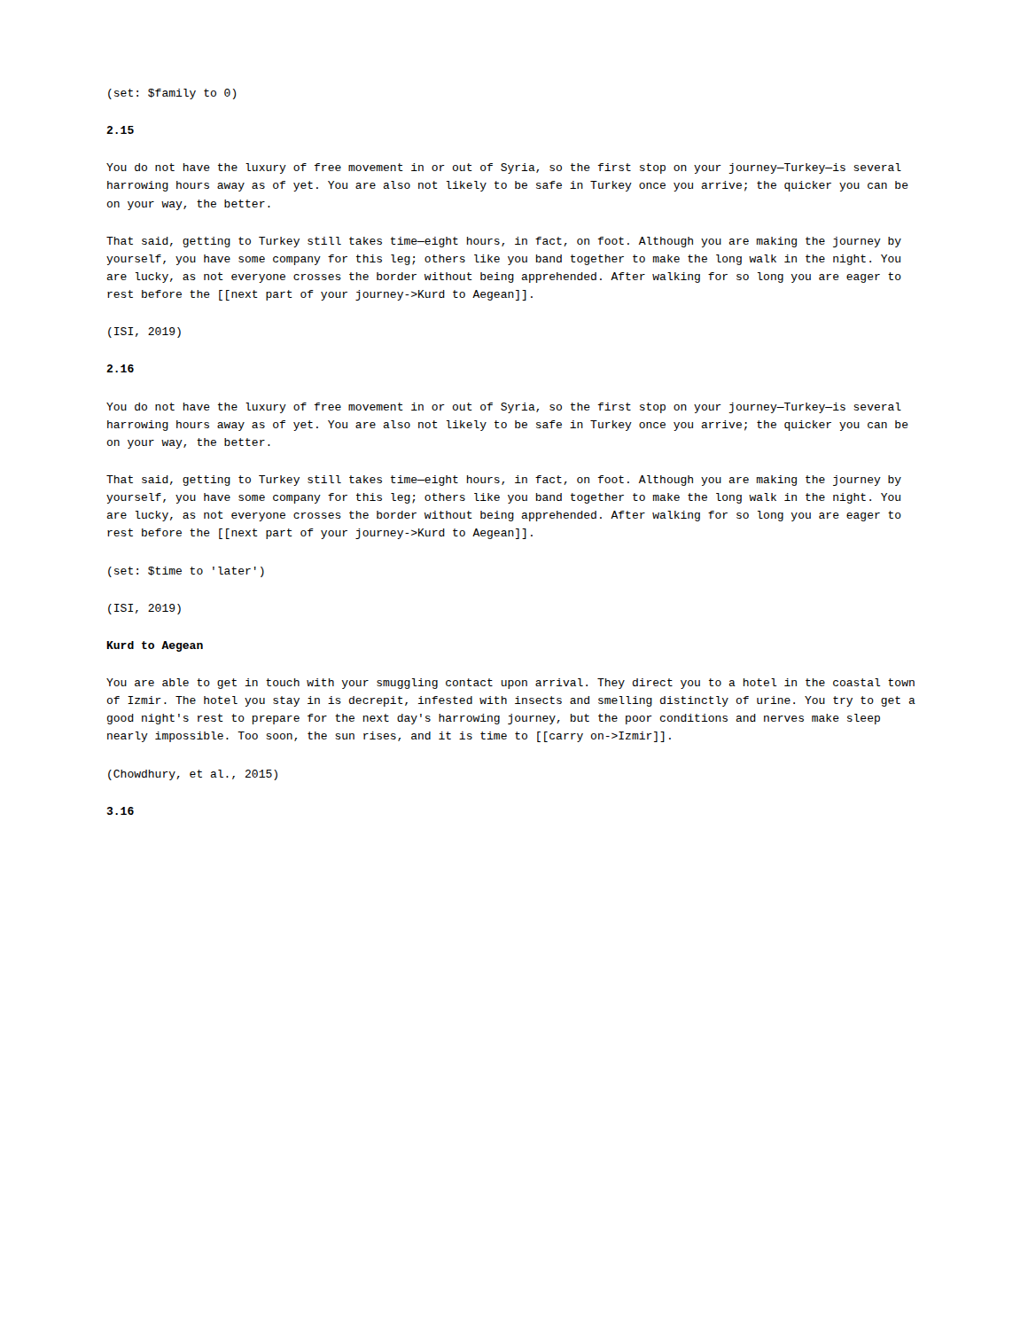(set: $family to 0)
2.15
You do not have the luxury of free movement in or out of Syria, so the first stop on your journey—Turkey—is several harrowing hours away as of yet. You are also not likely to be safe in Turkey once you arrive; the quicker you can be on your way, the better.
That said, getting to Turkey still takes time—eight hours, in fact, on foot. Although you are making the journey by yourself, you have some company for this leg; others like you band together to make the long walk in the night. You are lucky, as not everyone crosses the border without being apprehended. After walking for so long you are eager to rest before the [[next part of your journey->Kurd to Aegean]].
(ISI, 2019)
2.16
You do not have the luxury of free movement in or out of Syria, so the first stop on your journey—Turkey—is several harrowing hours away as of yet. You are also not likely to be safe in Turkey once you arrive; the quicker you can be on your way, the better.
That said, getting to Turkey still takes time—eight hours, in fact, on foot. Although you are making the journey by yourself, you have some company for this leg; others like you band together to make the long walk in the night. You are lucky, as not everyone crosses the border without being apprehended. After walking for so long you are eager to rest before the [[next part of your journey->Kurd to Aegean]].
(set: $time to 'later')
(ISI, 2019)
Kurd to Aegean
You are able to get in touch with your smuggling contact upon arrival. They direct you to a hotel in the coastal town of Izmir. The hotel you stay in is decrepit, infested with insects and smelling distinctly of urine. You try to get a good night's rest to prepare for the next day's harrowing journey, but the poor conditions and nerves make sleep nearly impossible. Too soon, the sun rises, and it is time to [[carry on->Izmir]].
(Chowdhury, et al., 2015)
3.16